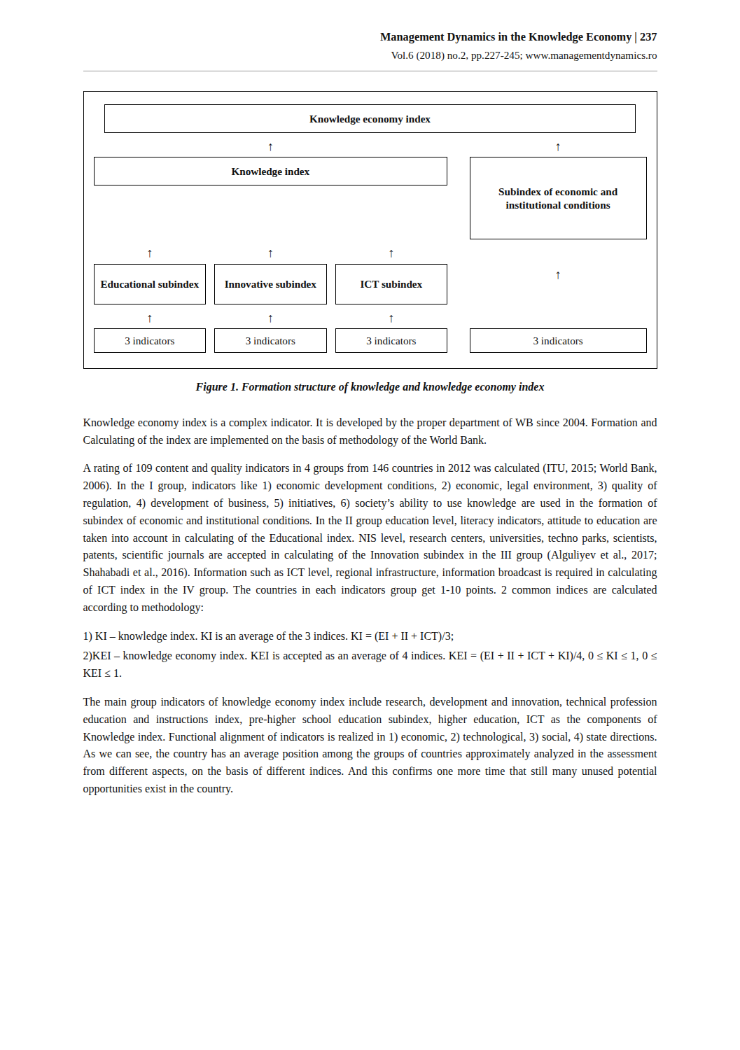Management Dynamics in the Knowledge Economy | 237
Vol.6 (2018) no.2, pp.227-245; www.managementdynamics.ro
Knowledge economy index
↑
↑
Knowledge index
Subindex of economic and institutional conditions
↑
↑
↑
Educational subindex
Innovative subindex
ICT subindex
↑
↑
↑
↑
3 indicators
3 indicators
3 indicators
3 indicators
Figure 1. Formation structure of knowledge and knowledge economy index
Knowledge economy index is a complex indicator. It is developed by the proper department of WB since 2004. Formation and Calculating of the index are implemented on the basis of methodology of the World Bank.
A rating of 109 content and quality indicators in 4 groups from 146 countries in 2012 was calculated (ITU, 2015; World Bank, 2006). In the I group, indicators like 1) economic development conditions, 2) economic, legal environment, 3) quality of regulation, 4) development of business, 5) initiatives, 6) society’s ability to use knowledge are used in the formation of subindex of economic and institutional conditions. In the II group education level, literacy indicators, attitude to education are taken into account in calculating of the Educational index. NIS level, research centers, universities, techno parks, scientists, patents, scientific journals are accepted in calculating of the Innovation subindex in the III group (Alguliyev et al., 2017; Shahabadi et al., 2016). Information such as ICT level, regional infrastructure, information broadcast is required in calculating of ICT index in the IV group. The countries in each indicators group get 1-10 points. 2 common indices are calculated according to methodology:
1) KI – knowledge index. KI is an average of the 3 indices. KI = (EI + II + ICT)/3;
2)KEI – knowledge economy index. KEI is accepted as an average of 4 indices. KEI = (EI + II + ICT + KI)/4, 0 ≤ KI ≤ 1, 0 ≤ KEI ≤ 1.
The main group indicators of knowledge economy index include research, development and innovation, technical profession education and instructions index, pre-higher school education subindex, higher education, ICT as the components of Knowledge index. Functional alignment of indicators is realized in 1) economic, 2) technological, 3) social, 4) state directions. As we can see, the country has an average position among the groups of countries approximately analyzed in the assessment from different aspects, on the basis of different indices. And this confirms one more time that still many unused potential opportunities exist in the country.